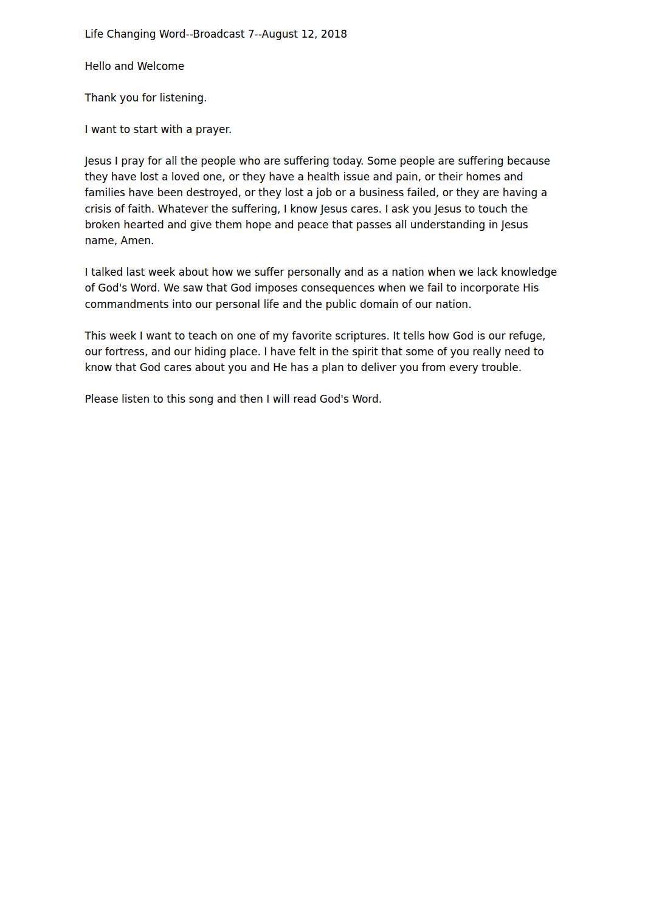Life Changing Word--Broadcast 7--August 12, 2018
Hello and Welcome
Thank you for listening.
I want to start with a prayer.
Jesus I pray for all the people who are suffering today. Some people are suffering because they have lost a loved one, or they have a health issue and pain, or their homes and families have been destroyed, or they lost a job or a business failed, or they are having a crisis of faith. Whatever the suffering, I know Jesus cares. I ask you Jesus to touch the broken hearted and give them hope and peace that passes all understanding in Jesus name, Amen.
I talked last week about how we suffer personally and as a nation when we lack knowledge of God's Word. We saw that God imposes consequences when we fail to incorporate His commandments into our personal life and the public domain of our nation.
This week I want to teach on one of my favorite scriptures. It tells how God is our refuge, our fortress, and our hiding place. I have felt in the spirit that some of you really need to know that God cares about you and He has a plan to deliver you from every trouble.
Please listen to this song and then I will read God's Word.